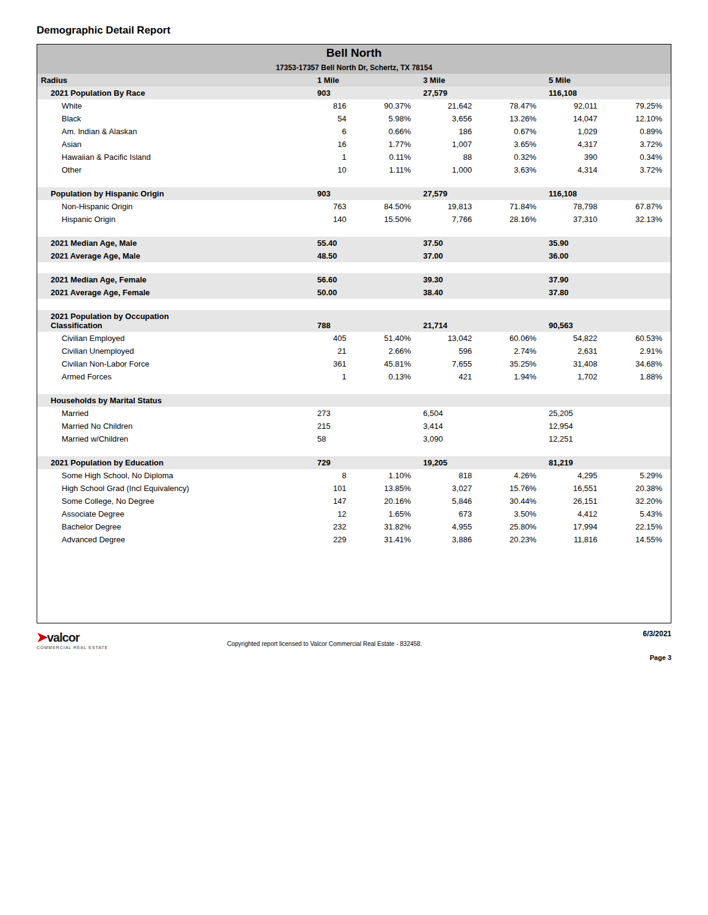Demographic Detail Report
| Bell North |
| 17353-17357 Bell North Dr, Schertz, TX 78154 |
| Radius | 1 Mile | 3 Mile | 5 Mile |
| 2021 Population By Race | 903 | 27,579 | 116,108 |
| White | 816 | 90.37% | 21,642 | 78.47% | 92,011 | 79.25% |
| Black | 54 | 5.98% | 3,656 | 13.26% | 14,047 | 12.10% |
| Am. Indian & Alaskan | 6 | 0.66% | 186 | 0.67% | 1,029 | 0.89% |
| Asian | 16 | 1.77% | 1,007 | 3.65% | 4,317 | 3.72% |
| Hawaiian & Pacific Island | 1 | 0.11% | 88 | 0.32% | 390 | 0.34% |
| Other | 10 | 1.11% | 1,000 | 3.63% | 4,314 | 3.72% |
| Population by Hispanic Origin | 903 | 27,579 | 116,108 |
| Non-Hispanic Origin | 763 | 84.50% | 19,813 | 71.84% | 78,798 | 67.87% |
| Hispanic Origin | 140 | 15.50% | 7,766 | 28.16% | 37,310 | 32.13% |
| 2021 Median Age, Male | 55.40 | 37.50 | 35.90 |
| 2021 Average Age, Male | 48.50 | 37.00 | 36.00 |
| 2021 Median Age, Female | 56.60 | 39.30 | 37.90 |
| 2021 Average Age, Female | 50.00 | 38.40 | 37.80 |
| 2021 Population by Occupation Classification | 788 | 21,714 | 90,563 |
| Civilian Employed | 405 | 51.40% | 13,042 | 60.06% | 54,822 | 60.53% |
| Civilian Unemployed | 21 | 2.66% | 596 | 2.74% | 2,631 | 2.91% |
| Civilian Non-Labor Force | 361 | 45.81% | 7,655 | 35.25% | 31,408 | 34.68% |
| Armed Forces | 1 | 0.13% | 421 | 1.94% | 1,702 | 1.88% |
| Households by Marital Status | | | |
| Married | 273 | 6,504 | 25,205 |
| Married No Children | 215 | 3,414 | 12,954 |
| Married w/Children | 58 | 3,090 | 12,251 |
| 2021 Population by Education | 729 | 19,205 | 81,219 |
| Some High School, No Diploma | 8 | 1.10% | 818 | 4.26% | 4,295 | 5.29% |
| High School Grad (Incl Equivalency) | 101 | 13.85% | 3,027 | 15.76% | 16,551 | 20.38% |
| Some College, No Degree | 147 | 20.16% | 5,846 | 30.44% | 26,151 | 32.20% |
| Associate Degree | 12 | 1.65% | 673 | 3.50% | 4,412 | 5.43% |
| Bachelor Degree | 232 | 31.82% | 4,955 | 25.80% | 17,994 | 22.15% |
| Advanced Degree | 229 | 31.41% | 3,886 | 20.23% | 11,816 | 14.55% |
➤valcor
COMMERCIAL REAL ESTATE
Copyrighted report licensed to Valcor Commercial Real Estate - 832458.
6/3/2021
Page 3